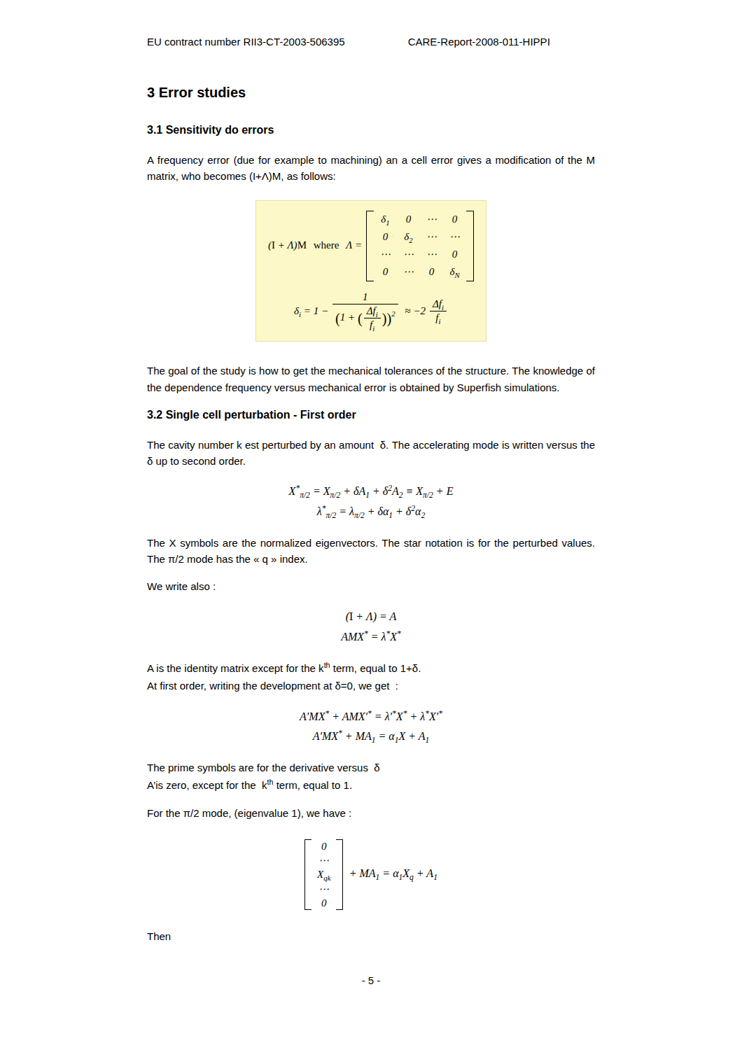EU contract number RII3-CT-2003-506395 CARE-Report-2008-011-HIPPI
3 Error studies
3.1 Sensitivity do errors
A frequency error (due for example to machining) an a cell error gives a modification of the M matrix, who becomes (I+Λ)M, as follows:
(I + Λ)M where Λ =
| δ 1 | 0 | ⋯ | 0 |
| 0 | δ 2 | ⋯ | ⋯ |
| ⋯ | ⋯ | ⋯ | 0 |
| 0 | ⋯ | 0 | δ N |
δi = 1 − 1 (1 + (Δfi fi))2 ≈ −2 Δfi fi
The goal of the study is how to get the mechanical tolerances of the structure. The knowledge of the dependence frequency versus mechanical error is obtained by Superfish simulations.
3.2 Single cell perturbation - First order
The cavity number k est perturbed by an amount δ. The accelerating mode is written versus the δ up to second order.
X*π/2 = Xπ/2 + δA1 + δ2A2 ≡ Xπ/2 + E
λ*π/2 = λπ/2 + δα1 + δ2α2
The X symbols are the normalized eigenvectors. The star notation is for the perturbed values. The π/2 mode has the « q » index.
We write also :
(I + Λ) = A
AMX* = λ*X*
A is the identity matrix except for the kth term, equal to 1+δ.
At first order, writing the development at δ=0, we get :
A′MX* + AMX′* = λ′*X* + λ*X′*
A′MX* + MA1 = α1X + A1
The prime symbols are for the derivative versus δ
A’is zero, except for the kth term, equal to 1.
For the π/2 mode, (eigenvalue 1), we have :
| 0 |
| ⋯ |
| X qk |
| ⋯ |
| 0 |
+ MA1 = α1Xq + A1
Then
- 5 -